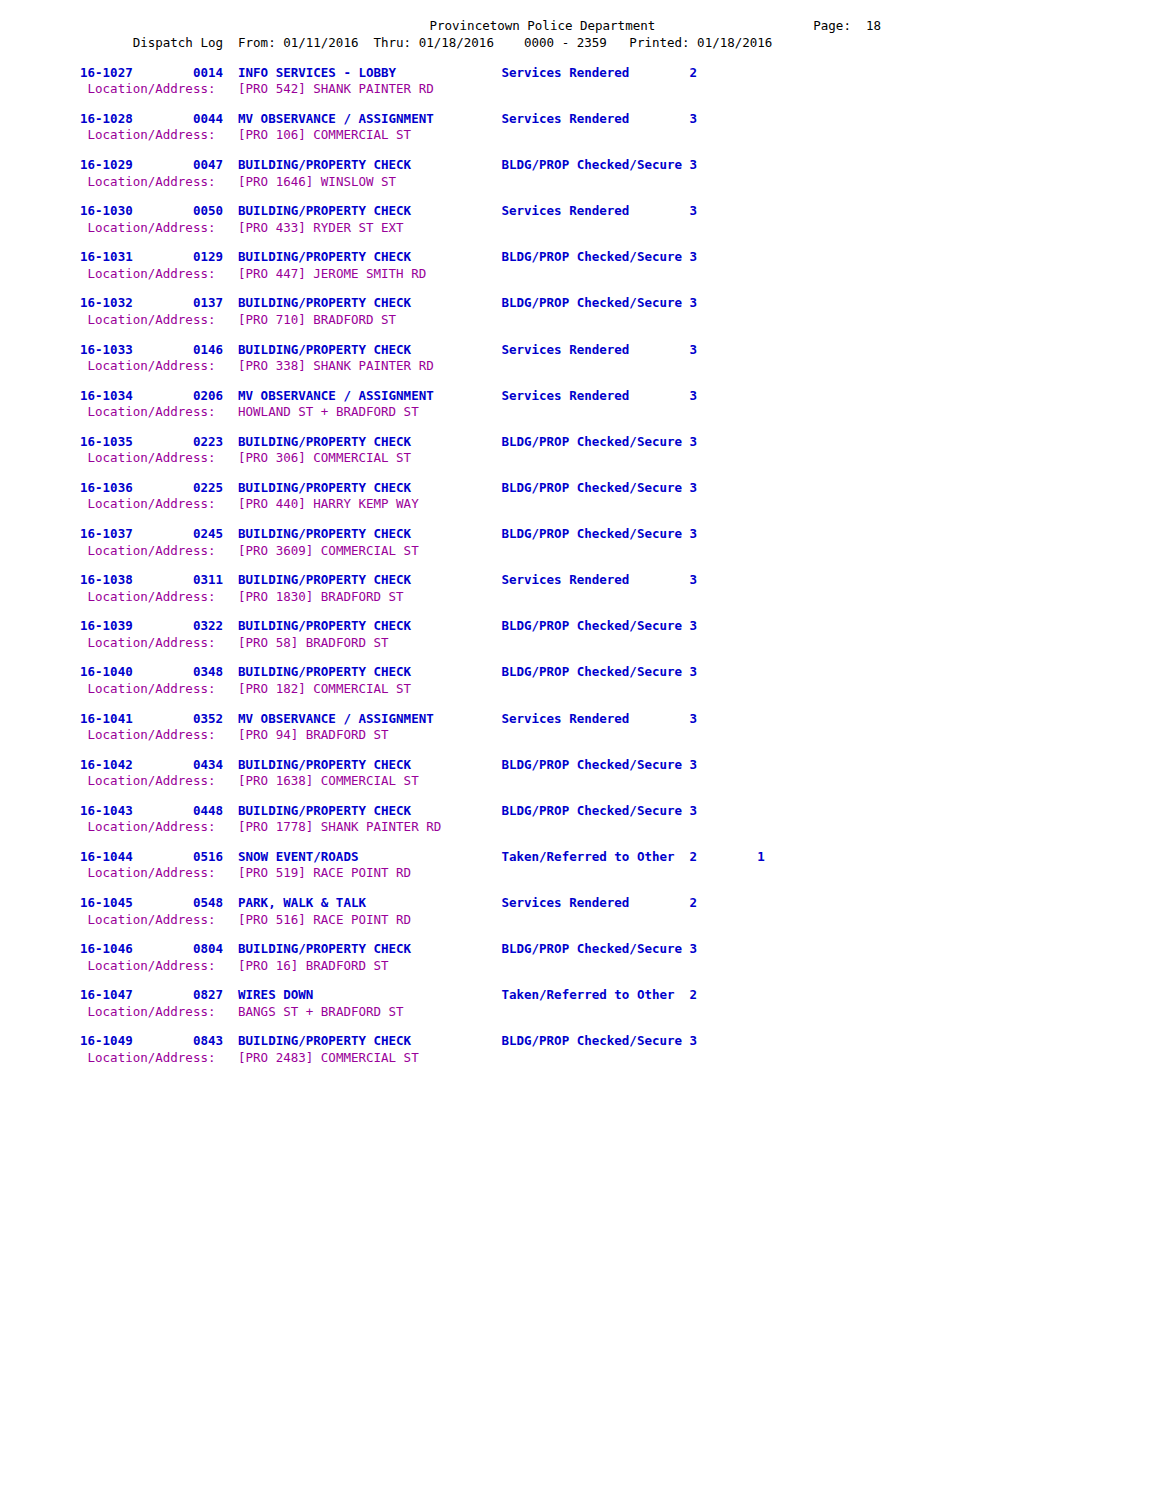Provincetown Police Department Page: 18
Dispatch Log From: 01/11/2016 Thru: 01/18/2016 0000 - 2359 Printed: 01/18/2016
16-1027 0014 INFO SERVICES - LOBBY Services Rendered 2 Location/Address: [PRO 542] SHANK PAINTER RD
16-1028 0044 MV OBSERVANCE / ASSIGNMENT Services Rendered 3 Location/Address: [PRO 106] COMMERCIAL ST
16-1029 0047 BUILDING/PROPERTY CHECK BLDG/PROP Checked/Secure 3 Location/Address: [PRO 1646] WINSLOW ST
16-1030 0050 BUILDING/PROPERTY CHECK Services Rendered 3 Location/Address: [PRO 433] RYDER ST EXT
16-1031 0129 BUILDING/PROPERTY CHECK BLDG/PROP Checked/Secure 3 Location/Address: [PRO 447] JEROME SMITH RD
16-1032 0137 BUILDING/PROPERTY CHECK BLDG/PROP Checked/Secure 3 Location/Address: [PRO 710] BRADFORD ST
16-1033 0146 BUILDING/PROPERTY CHECK Services Rendered 3 Location/Address: [PRO 338] SHANK PAINTER RD
16-1034 0206 MV OBSERVANCE / ASSIGNMENT Services Rendered 3 Location/Address: HOWLAND ST + BRADFORD ST
16-1035 0223 BUILDING/PROPERTY CHECK BLDG/PROP Checked/Secure 3 Location/Address: [PRO 306] COMMERCIAL ST
16-1036 0225 BUILDING/PROPERTY CHECK BLDG/PROP Checked/Secure 3 Location/Address: [PRO 440] HARRY KEMP WAY
16-1037 0245 BUILDING/PROPERTY CHECK BLDG/PROP Checked/Secure 3 Location/Address: [PRO 3609] COMMERCIAL ST
16-1038 0311 BUILDING/PROPERTY CHECK Services Rendered 3 Location/Address: [PRO 1830] BRADFORD ST
16-1039 0322 BUILDING/PROPERTY CHECK BLDG/PROP Checked/Secure 3 Location/Address: [PRO 58] BRADFORD ST
16-1040 0348 BUILDING/PROPERTY CHECK BLDG/PROP Checked/Secure 3 Location/Address: [PRO 182] COMMERCIAL ST
16-1041 0352 MV OBSERVANCE / ASSIGNMENT Services Rendered 3 Location/Address: [PRO 94] BRADFORD ST
16-1042 0434 BUILDING/PROPERTY CHECK BLDG/PROP Checked/Secure 3 Location/Address: [PRO 1638] COMMERCIAL ST
16-1043 0448 BUILDING/PROPERTY CHECK BLDG/PROP Checked/Secure 3 Location/Address: [PRO 1778] SHANK PAINTER RD
16-1044 0516 SNOW EVENT/ROADS Taken/Referred to Other 2 1 Location/Address: [PRO 519] RACE POINT RD
16-1045 0548 PARK, WALK & TALK Services Rendered 2 Location/Address: [PRO 516] RACE POINT RD
16-1046 0804 BUILDING/PROPERTY CHECK BLDG/PROP Checked/Secure 3 Location/Address: [PRO 16] BRADFORD ST
16-1047 0827 WIRES DOWN Taken/Referred to Other 2 Location/Address: BANGS ST + BRADFORD ST
16-1049 0843 BUILDING/PROPERTY CHECK BLDG/PROP Checked/Secure 3 Location/Address: [PRO 2483] COMMERCIAL ST